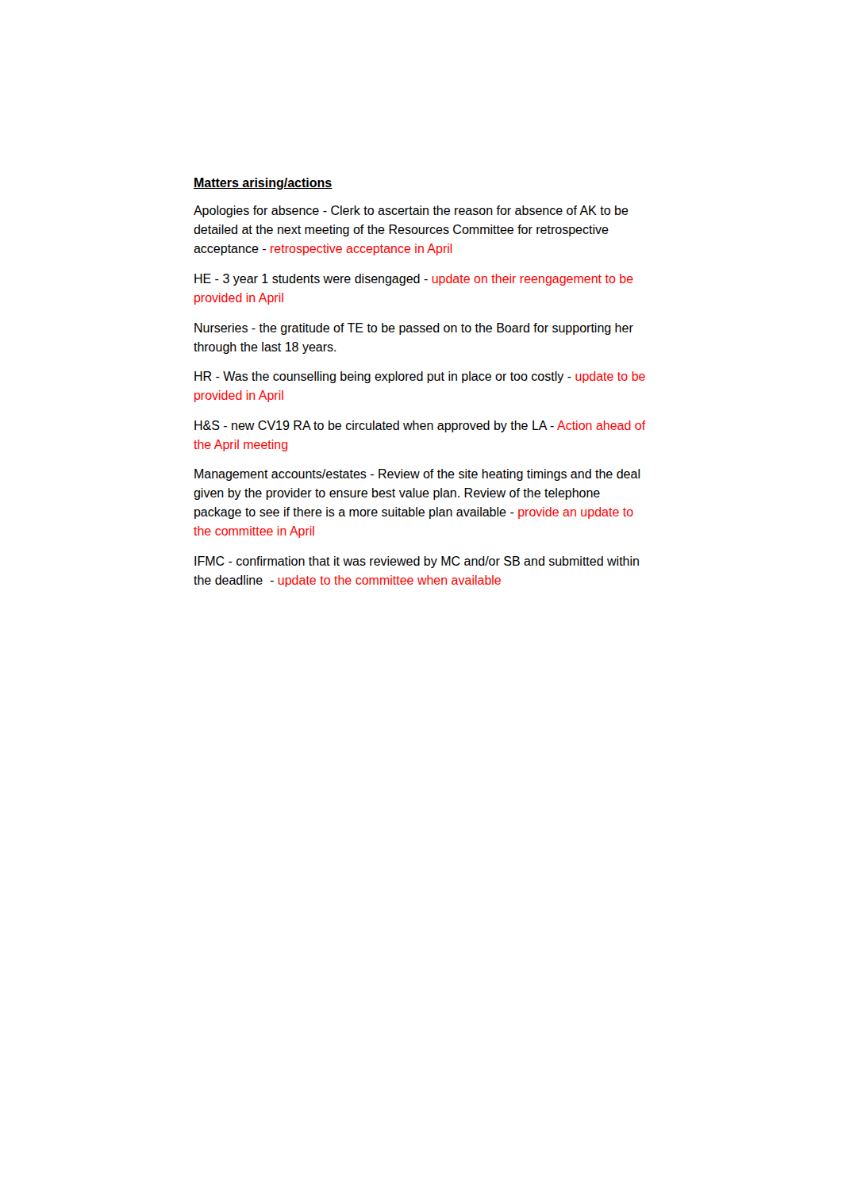Matters arising/actions
Apologies for absence - Clerk to ascertain the reason for absence of AK to be detailed at the next meeting of the Resources Committee for retrospective acceptance - retrospective acceptance in April
HE - 3 year 1 students were disengaged - update on their reengagement to be provided in April
Nurseries - the gratitude of TE to be passed on to the Board for supporting her through the last 18 years.
HR - Was the counselling being explored put in place or too costly - update to be provided in April
H&S - new CV19 RA to be circulated when approved by the LA - Action ahead of the April meeting
Management accounts/estates - Review of the site heating timings and the deal given by the provider to ensure best value plan. Review of the telephone package to see if there is a more suitable plan available - provide an update to the committee in April
IFMC - confirmation that it was reviewed by MC and/or SB and submitted within the deadline - update to the committee when available